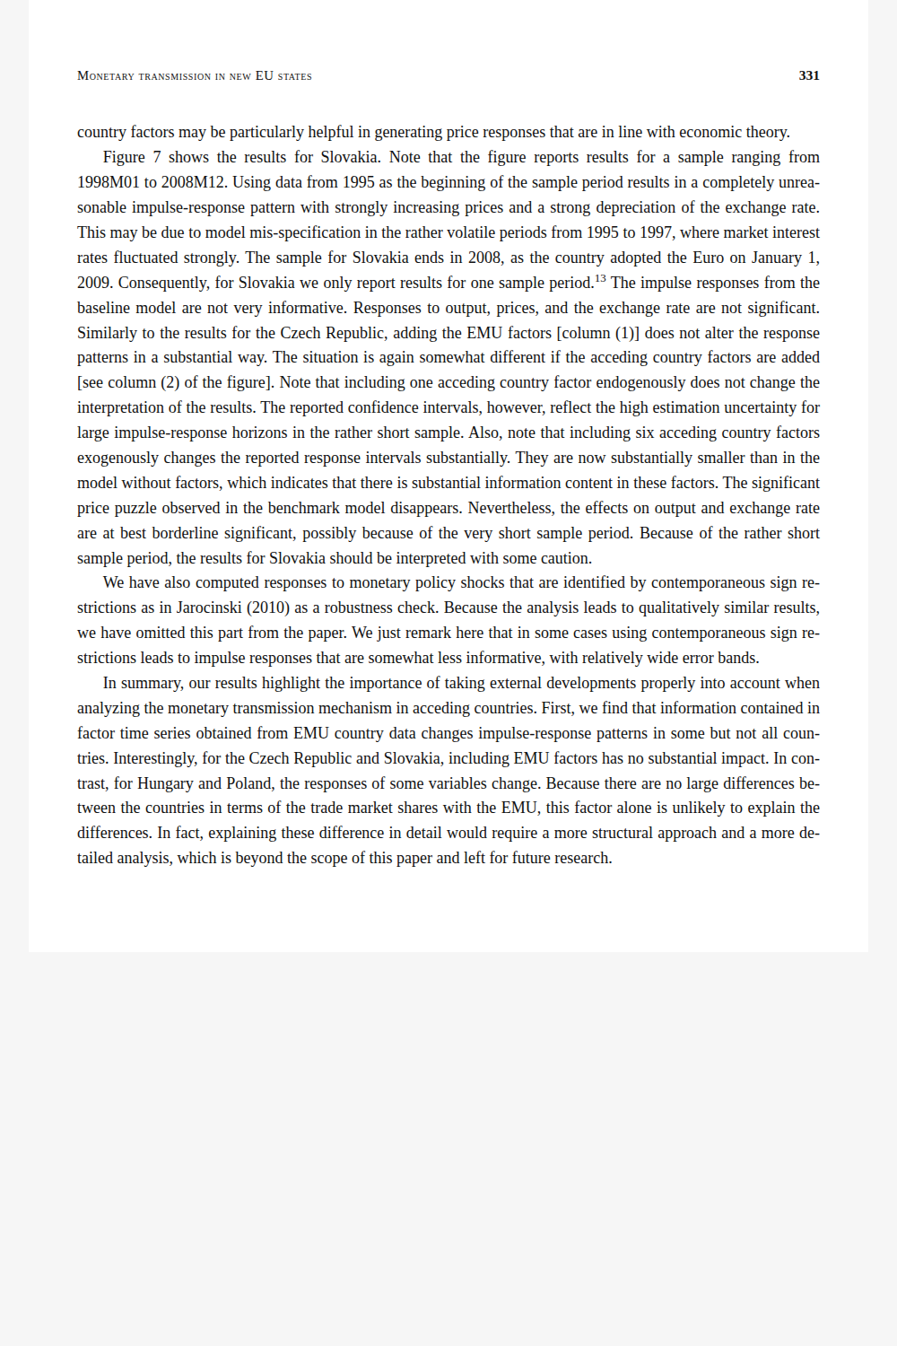Monetary transmission in new EU states 331
country factors may be particularly helpful in generating price responses that are in line with economic theory.
Figure 7 shows the results for Slovakia. Note that the figure reports results for a sample ranging from 1998M01 to 2008M12. Using data from 1995 as the beginning of the sample period results in a completely unreasonable impulse-response pattern with strongly increasing prices and a strong depreciation of the exchange rate. This may be due to model mis-specification in the rather volatile periods from 1995 to 1997, where market interest rates fluctuated strongly. The sample for Slovakia ends in 2008, as the country adopted the Euro on January 1, 2009. Consequently, for Slovakia we only report results for one sample period.13 The impulse responses from the baseline model are not very informative. Responses to output, prices, and the exchange rate are not significant. Similarly to the results for the Czech Republic, adding the EMU factors [column (1)] does not alter the response patterns in a substantial way. The situation is again somewhat different if the acceding country factors are added [see column (2) of the figure]. Note that including one acceding country factor endogenously does not change the interpretation of the results. The reported confidence intervals, however, reflect the high estimation uncertainty for large impulse-response horizons in the rather short sample. Also, note that including six acceding country factors exogenously changes the reported response intervals substantially. They are now substantially smaller than in the model without factors, which indicates that there is substantial information content in these factors. The significant price puzzle observed in the benchmark model disappears. Nevertheless, the effects on output and exchange rate are at best borderline significant, possibly because of the very short sample period. Because of the rather short sample period, the results for Slovakia should be interpreted with some caution.
We have also computed responses to monetary policy shocks that are identified by contemporaneous sign restrictions as in Jarocinski (2010) as a robustness check. Because the analysis leads to qualitatively similar results, we have omitted this part from the paper. We just remark here that in some cases using contemporaneous sign restrictions leads to impulse responses that are somewhat less informative, with relatively wide error bands.
In summary, our results highlight the importance of taking external developments properly into account when analyzing the monetary transmission mechanism in acceding countries. First, we find that information contained in factor time series obtained from EMU country data changes impulse-response patterns in some but not all countries. Interestingly, for the Czech Republic and Slovakia, including EMU factors has no substantial impact. In contrast, for Hungary and Poland, the responses of some variables change. Because there are no large differences between the countries in terms of the trade market shares with the EMU, this factor alone is unlikely to explain the differences. In fact, explaining these difference in detail would require a more structural approach and a more detailed analysis, which is beyond the scope of this paper and left for future research.